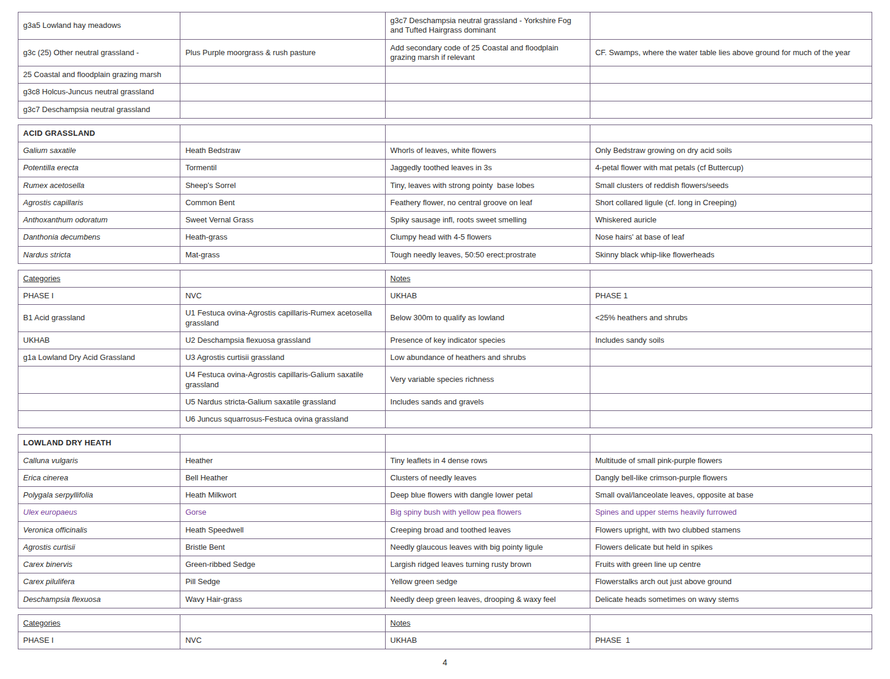| g3a5 Lowland hay meadows | | g3c7 Deschampsia neutral grassland - Yorkshire Fog and Tufted Hairgrass dominant | |
| g3c (25) Other neutral grassland - | Plus Purple moorgrass & rush pasture | Add secondary code of 25 Coastal and floodplain grazing marsh if relevant | CF. Swamps, where the water table lies above ground for much of the year |
| 25 Coastal and floodplain grazing marsh | | | |
| g3c8 Holcus-Juncus neutral grassland | | | |
| g3c7 Deschampsia neutral grassland | | | |
| ACID GRASSLAND | | | |
| Galium saxatile | Heath Bedstraw | Whorls of leaves, white flowers | Only Bedstraw growing on dry acid soils |
| Potentilla erecta | Tormentil | Jaggedly toothed leaves in 3s | 4-petal flower with mat petals (cf Buttercup) |
| Rumex acetosella | Sheep's Sorrel | Tiny, leaves with strong pointy base lobes | Small clusters of reddish flowers/seeds |
| Agrostis capillaris | Common Bent | Feathery flower, no central groove on leaf | Short collared ligule (cf. long in Creeping) |
| Anthoxanthum odoratum | Sweet Vernal Grass | Spiky sausage infl, roots sweet smelling | Whiskered auricle |
| Danthonia decumbens | Heath-grass | Clumpy head with 4-5 flowers | Nose hairs' at base of leaf |
| Nardus stricta | Mat-grass | Tough needly leaves, 50:50 erect:prostrate | Skinny black whip-like flowerheads |
| Categories | | Notes | |
| PHASE I | NVC | UKHAB | PHASE 1 |
| B1 Acid grassland | U1 Festuca ovina-Agrostis capillaris-Rumex acetosella grassland | Below 300m to qualify as lowland | <25% heathers and shrubs |
| UKHAB | U2 Deschampsia flexuosa grassland | Presence of key indicator species | Includes sandy soils |
| g1a Lowland Dry Acid Grassland | U3 Agrostis curtisii grassland | Low abundance of heathers and shrubs | |
| | U4 Festuca ovina-Agrostis capillaris-Galium saxatile grassland | Very variable species richness | |
| | U5 Nardus stricta-Galium saxatile grassland | Includes sands and gravels | |
| | U6 Juncus squarrosus-Festuca ovina grassland | | |
| LOWLAND DRY HEATH | | | |
| Calluna vulgaris | Heather | Tiny leaflets in 4 dense rows | Multitude of small pink-purple flowers |
| Erica cinerea | Bell Heather | Clusters of needly leaves | Dangly bell-like crimson-purple flowers |
| Polygala serpyllifolia | Heath Milkwort | Deep blue flowers with dangle lower petal | Small oval/lanceolate leaves, opposite at base |
| Ulex europaeus | Gorse | Big spiny bush with yellow pea flowers | Spines and upper stems heavily furrowed |
| Veronica officinalis | Heath Speedwell | Creeping broad and toothed leaves | Flowers upright, with two clubbed stamens |
| Agrostis curtisii | Bristle Bent | Needly glaucous leaves with big pointy ligule | Flowers delicate but held in spikes |
| Carex binervis | Green-ribbed Sedge | Largish ridged leaves turning rusty brown | Fruits with green line up centre |
| Carex pilulifera | Pill Sedge | Yellow green sedge | Flowerstalks arch out just above ground |
| Deschampsia flexuosa | Wavy Hair-grass | Needly deep green leaves, drooping & waxy feel | Delicate heads sometimes on wavy stems |
| Categories | | Notes | |
| PHASE I | NVC | UKHAB | PHASE 1 |
4